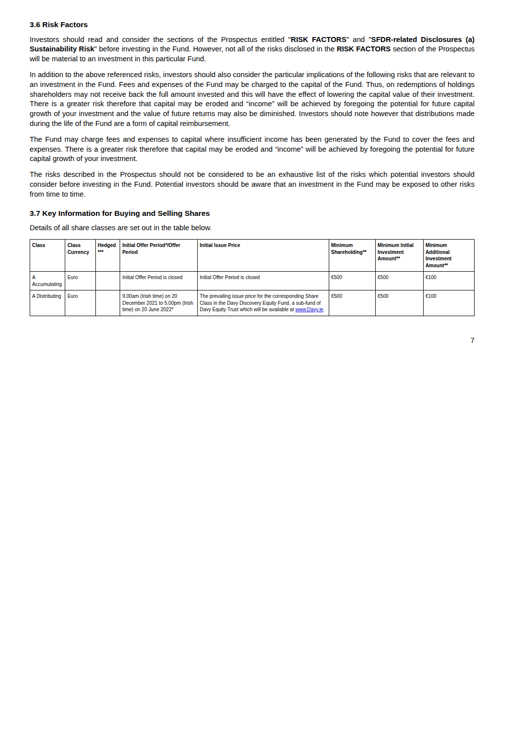3.6 Risk Factors
Investors should read and consider the sections of the Prospectus entitled "RISK FACTORS" and "SFDR-related Disclosures (a) Sustainability Risk" before investing in the Fund. However, not all of the risks disclosed in the RISK FACTORS section of the Prospectus will be material to an investment in this particular Fund.
In addition to the above referenced risks, investors should also consider the particular implications of the following risks that are relevant to an investment in the Fund. Fees and expenses of the Fund may be charged to the capital of the Fund. Thus, on redemptions of holdings shareholders may not receive back the full amount invested and this will have the effect of lowering the capital value of their investment. There is a greater risk therefore that capital may be eroded and “income” will be achieved by foregoing the potential for future capital growth of your investment and the value of future returns may also be diminished. Investors should note however that distributions made during the life of the Fund are a form of capital reimbursement.
The Fund may charge fees and expenses to capital where insufficient income has been generated by the Fund to cover the fees and expenses. There is a greater risk therefore that capital may be eroded and “income” will be achieved by foregoing the potential for future capital growth of your investment.
The risks described in the Prospectus should not be considered to be an exhaustive list of the risks which potential investors should consider before investing in the Fund. Potential investors should be aware that an investment in the Fund may be exposed to other risks from time to time.
3.7 Key Information for Buying and Selling Shares
Details of all share classes are set out in the table below.
| Class | Class Currency | Hedged *** | Initial Offer Period*/Offer Period | Initial Issue Price | Minimum Shareholding** | Minimum Initial Investment Amount** | Minimum Additional Investment Amount** |
| --- | --- | --- | --- | --- | --- | --- | --- |
| A Accumulating | Euro | | Initial Offer Period is closed | Initial Offer Period is closed | €500 | €500 | €100 |
| A Distributing | Euro | | 9.00am (Irish time) on 20 December 2021 to 5.00pm (Irish time) on 20 June 2022* | The prevailing issue price for the corresponding Share Class in the Davy Discovery Equity Fund, a sub-fund of Davy Equity Trust which will be available at www.Davy.ie . | €500 | €500 | €100 |
7